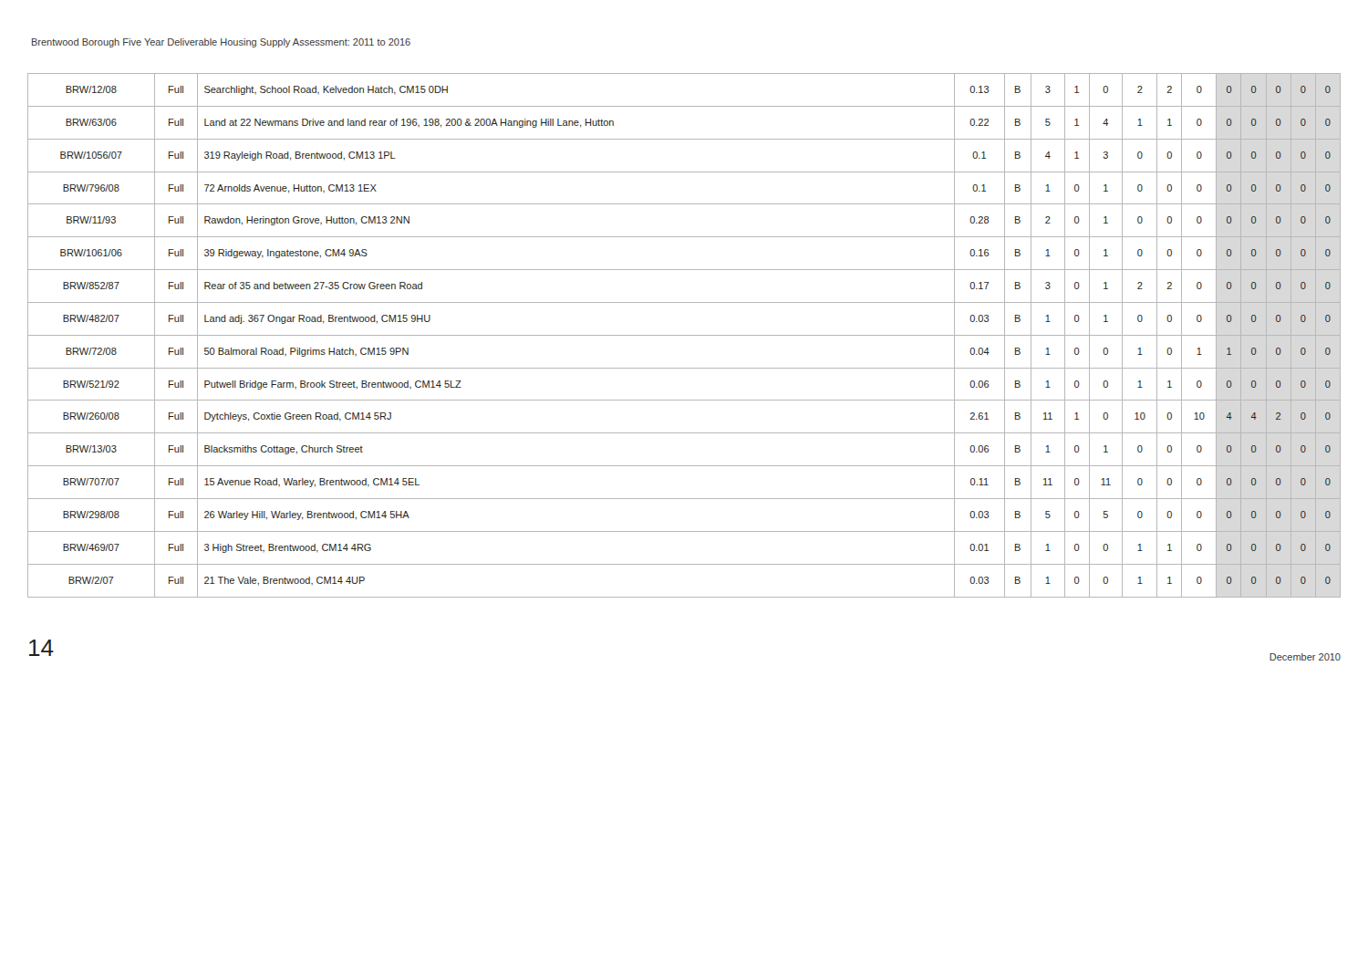Brentwood Borough Five Year Deliverable Housing Supply Assessment: 2011 to 2016
| BRW/12/08 | Full | Searchlight, School Road, Kelvedon Hatch, CM15 0DH | 0.13 | B | 3 | 1 | 0 | 2 | 2 | 0 | 0 | 0 | 0 | 0 | 0 |
| BRW/63/06 | Full | Land at 22 Newmans Drive and land rear of 196, 198, 200 & 200A Hanging Hill Lane, Hutton | 0.22 | B | 5 | 1 | 4 | 1 | 1 | 0 | 0 | 0 | 0 | 0 | 0 |
| BRW/1056/07 | Full | 319 Rayleigh Road, Brentwood, CM13 1PL | 0.1 | B | 4 | 1 | 3 | 0 | 0 | 0 | 0 | 0 | 0 | 0 | 0 |
| BRW/796/08 | Full | 72 Arnolds Avenue, Hutton, CM13 1EX | 0.1 | B | 1 | 0 | 1 | 0 | 0 | 0 | 0 | 0 | 0 | 0 | 0 |
| BRW/11/93 | Full | Rawdon, Herington Grove, Hutton, CM13 2NN | 0.28 | B | 2 | 0 | 1 | 0 | 0 | 0 | 0 | 0 | 0 | 0 | 0 |
| BRW/1061/06 | Full | 39 Ridgeway, Ingatestone, CM4 9AS | 0.16 | B | 1 | 0 | 1 | 0 | 0 | 0 | 0 | 0 | 0 | 0 | 0 |
| BRW/852/87 | Full | Rear of 35 and between 27-35 Crow Green Road | 0.17 | B | 3 | 0 | 1 | 2 | 2 | 0 | 0 | 0 | 0 | 0 | 0 |
| BRW/482/07 | Full | Land adj. 367 Ongar Road, Brentwood, CM15 9HU | 0.03 | B | 1 | 0 | 1 | 0 | 0 | 0 | 0 | 0 | 0 | 0 | 0 |
| BRW/72/08 | Full | 50 Balmoral Road, Pilgrims Hatch, CM15 9PN | 0.04 | B | 1 | 0 | 0 | 1 | 0 | 1 | 1 | 0 | 0 | 0 | 0 |
| BRW/521/92 | Full | Putwell Bridge Farm, Brook Street, Brentwood, CM14 5LZ | 0.06 | B | 1 | 0 | 0 | 1 | 1 | 0 | 0 | 0 | 0 | 0 | 0 |
| BRW/260/08 | Full | Dytchleys, Coxtie Green Road, CM14 5RJ | 2.61 | B | 11 | 1 | 0 | 10 | 0 | 10 | 4 | 4 | 2 | 0 | 0 |
| BRW/13/03 | Full | Blacksmiths Cottage, Church Street | 0.06 | B | 1 | 0 | 1 | 0 | 0 | 0 | 0 | 0 | 0 | 0 | 0 |
| BRW/707/07 | Full | 15 Avenue Road, Warley, Brentwood, CM14 5EL | 0.11 | B | 11 | 0 | 11 | 0 | 0 | 0 | 0 | 0 | 0 | 0 | 0 |
| BRW/298/08 | Full | 26 Warley Hill, Warley, Brentwood, CM14 5HA | 0.03 | B | 5 | 0 | 5 | 0 | 0 | 0 | 0 | 0 | 0 | 0 | 0 |
| BRW/469/07 | Full | 3 High Street, Brentwood, CM14 4RG | 0.01 | B | 1 | 0 | 0 | 1 | 1 | 0 | 0 | 0 | 0 | 0 | 0 |
| BRW/2/07 | Full | 21 The Vale, Brentwood, CM14 4UP | 0.03 | B | 1 | 0 | 0 | 1 | 1 | 0 | 0 | 0 | 0 | 0 | 0 |
14
December 2010